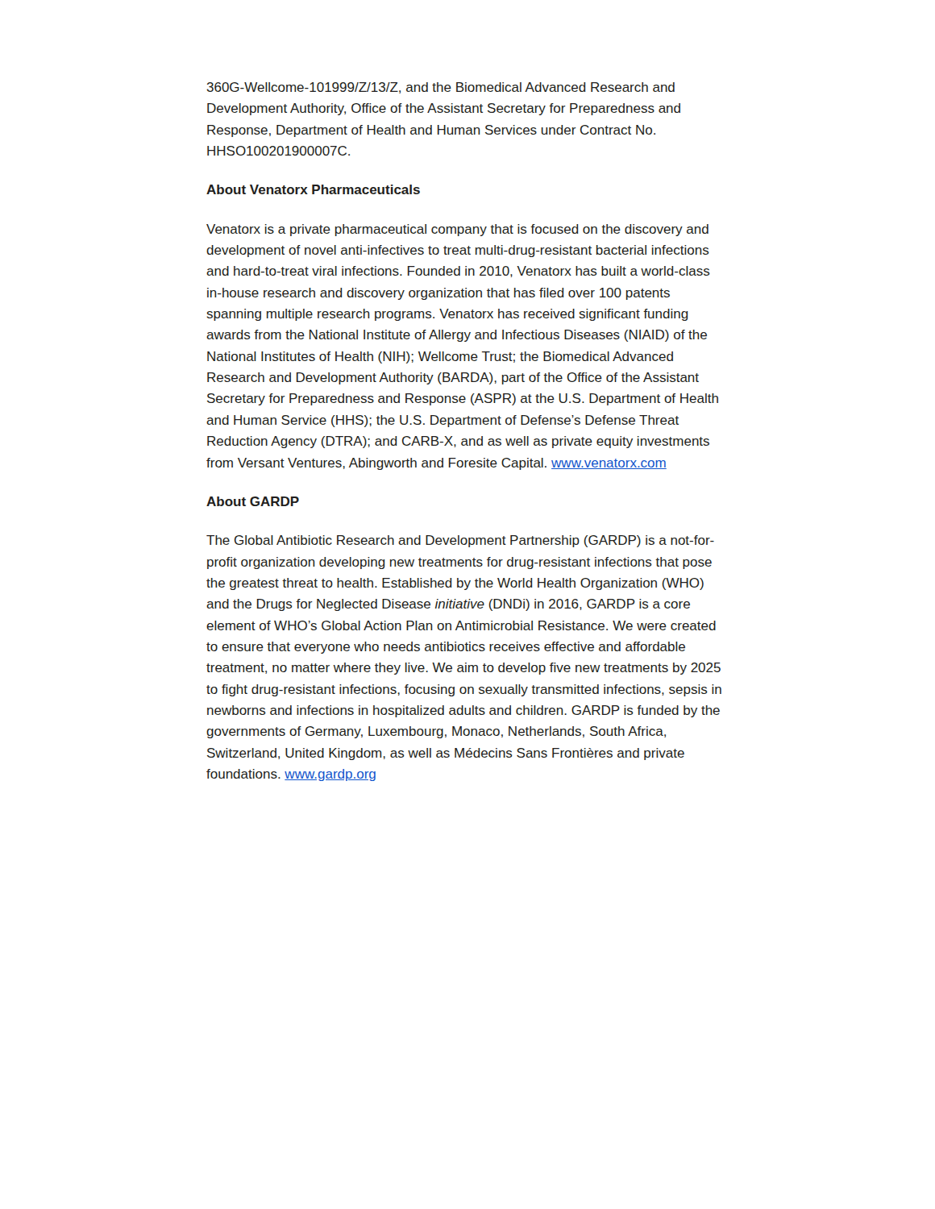360G-Wellcome-101999/Z/13/Z, and the Biomedical Advanced Research and Development Authority, Office of the Assistant Secretary for Preparedness and Response, Department of Health and Human Services under Contract No. HHSO100201900007C.
About Venatorx Pharmaceuticals
Venatorx is a private pharmaceutical company that is focused on the discovery and development of novel anti-infectives to treat multi-drug-resistant bacterial infections and hard-to-treat viral infections. Founded in 2010, Venatorx has built a world-class in-house research and discovery organization that has filed over 100 patents spanning multiple research programs. Venatorx has received significant funding awards from the National Institute of Allergy and Infectious Diseases (NIAID) of the National Institutes of Health (NIH); Wellcome Trust; the Biomedical Advanced Research and Development Authority (BARDA), part of the Office of the Assistant Secretary for Preparedness and Response (ASPR) at the U.S. Department of Health and Human Service (HHS); the U.S. Department of Defense’s Defense Threat Reduction Agency (DTRA); and CARB-X, and as well as private equity investments from Versant Ventures, Abingworth and Foresite Capital. www.venatorx.com
About GARDP
The Global Antibiotic Research and Development Partnership (GARDP) is a not-for-profit organization developing new treatments for drug-resistant infections that pose the greatest threat to health. Established by the World Health Organization (WHO) and the Drugs for Neglected Disease initiative (DNDi) in 2016, GARDP is a core element of WHO’s Global Action Plan on Antimicrobial Resistance. We were created to ensure that everyone who needs antibiotics receives effective and affordable treatment, no matter where they live. We aim to develop five new treatments by 2025 to fight drug-resistant infections, focusing on sexually transmitted infections, sepsis in newborns and infections in hospitalized adults and children. GARDP is funded by the governments of Germany, Luxembourg, Monaco, Netherlands, South Africa, Switzerland, United Kingdom, as well as Médecins Sans Frontières and private foundations. www.gardp.org